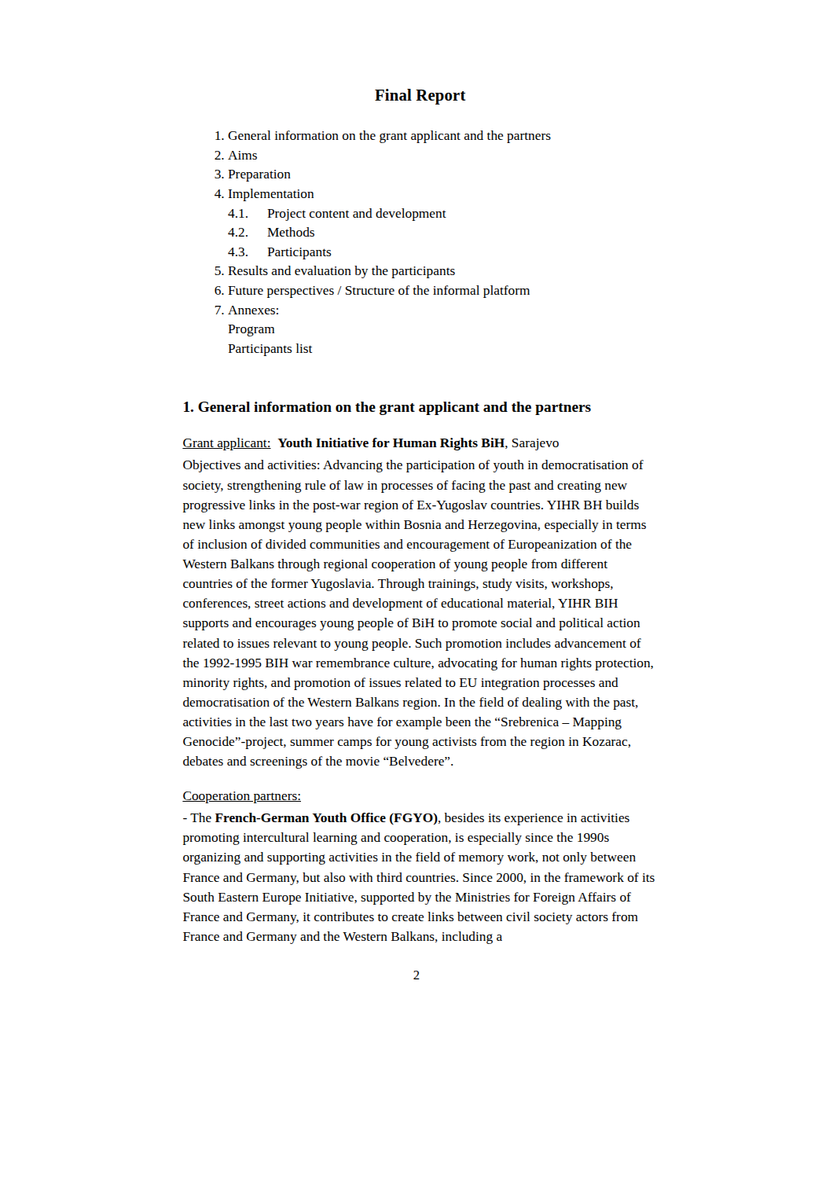Final Report
General information on the grant applicant and the partners
Aims
Preparation
Implementation
4.1. Project content and development
4.2. Methods
4.3. Participants
Results and evaluation by the participants
Future perspectives / Structure of the informal platform
Annexes:
Program
Participants list
1. General information on the grant applicant and the partners
Grant applicant: Youth Initiative for Human Rights BiH, Sarajevo
Objectives and activities: Advancing the participation of youth in democratisation of society, strengthening rule of law in processes of facing the past and creating new progressive links in the post-war region of Ex-Yugoslav countries. YIHR BH builds new links amongst young people within Bosnia and Herzegovina, especially in terms of inclusion of divided communities and encouragement of Europeanization of the Western Balkans through regional cooperation of young people from different countries of the former Yugoslavia. Through trainings, study visits, workshops, conferences, street actions and development of educational material, YIHR BIH supports and encourages young people of BiH to promote social and political action related to issues relevant to young people. Such promotion includes advancement of the 1992-1995 BIH war remembrance culture, advocating for human rights protection, minority rights, and promotion of issues related to EU integration processes and democratisation of the Western Balkans region. In the field of dealing with the past, activities in the last two years have for example been the “Srebrenica – Mapping Genocide”-project, summer camps for young activists from the region in Kozarac, debates and screenings of the movie “Belvedere”.
Cooperation partners:
- The French-German Youth Office (FGYO), besides its experience in activities promoting intercultural learning and cooperation, is especially since the 1990s organizing and supporting activities in the field of memory work, not only between France and Germany, but also with third countries. Since 2000, in the framework of its South Eastern Europe Initiative, supported by the Ministries for Foreign Affairs of France and Germany, it contributes to create links between civil society actors from France and Germany and the Western Balkans, including a
2